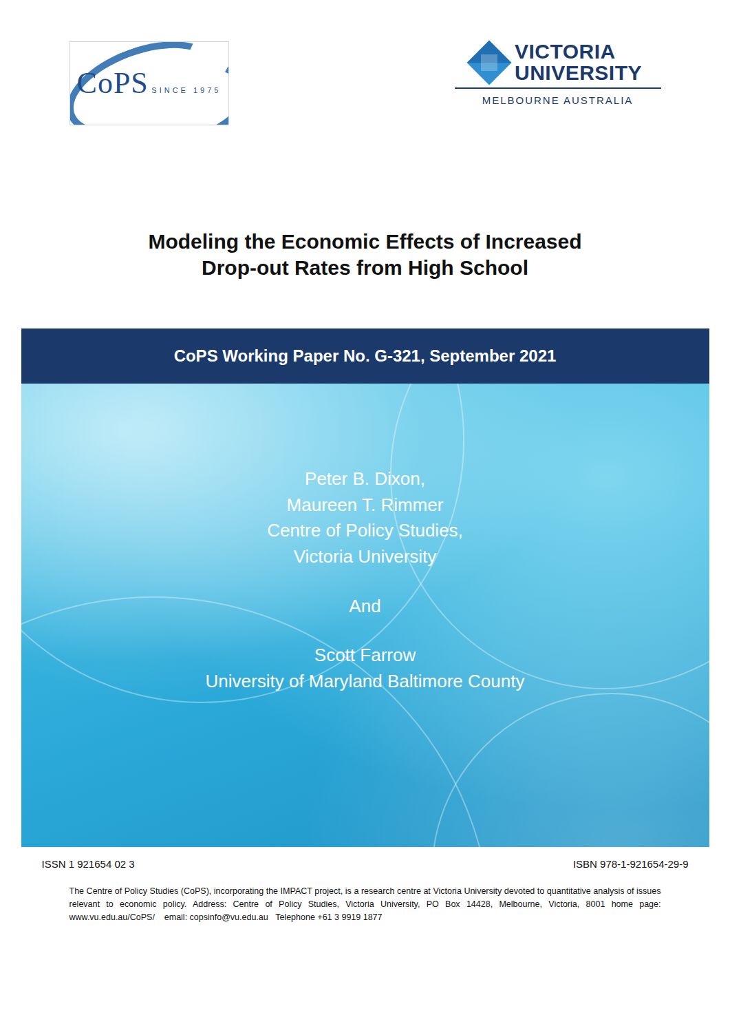CoPS SINCE 1975
VICTORIA
UNIVERSITY
MELBOURNE AUSTRALIA
Modeling the Economic Effects of Increased
Drop-out Rates from High School
CoPS Working Paper No. G-321, September 2021
Peter B. Dixon,
Maureen T. Rimmer
Centre of Policy Studies,
Victoria University
And
Scott Farrow
University of Maryland Baltimore County
ISSN 1 921654 02 3 ISBN 978-1-921654-29-9
The Centre of Policy Studies (CoPS), incorporating the IMPACT project, is a research centre at Victoria University devoted to quantitative analysis of issues relevant to economic policy. Address: Centre of Policy Studies, Victoria University, PO Box 14428, Melbourne, Victoria, 8001 home page: www.vu.edu.au/CoPS/ email: copsinfo@vu.edu.au Telephone +61 3 9919 1877